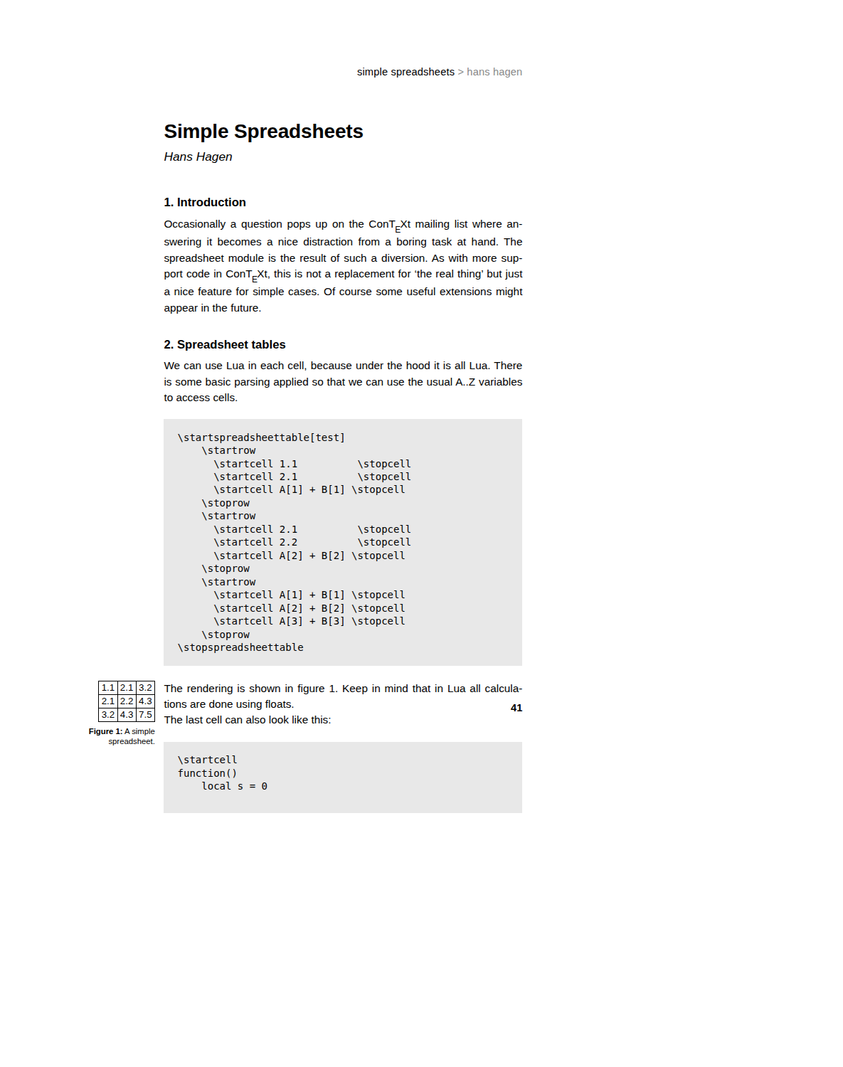simple spreadsheets > hans hagen
Simple Spreadsheets
Hans Hagen
1. Introduction
Occasionally a question pops up on the ConTEXt mailing list where answering it becomes a nice distraction from a boring task at hand. The spreadsheet module is the result of such a diversion. As with more support code in ConTEXt, this is not a replacement for ‘the real thing’ but just a nice feature for simple cases. Of course some useful extensions might appear in the future.
2. Spreadsheet tables
We can use Lua in each cell, because under the hood it is all Lua. There is some basic parsing applied so that we can use the usual A..Z variables to access cells.
\startspreadsheettable[test] \startrow \startcell 1.1 \stopcell \startcell 2.1 \stopcell \startcell A[1] + B[1] \stopcell \stoprow \startrow \startcell 2.1 \stopcell \startcell 2.2 \stopcell \startcell A[2] + B[2] \stopcell \stoprow \startrow \startcell A[1] + B[1] \stopcell \startcell A[2] + B[2] \stopcell \startcell A[3] + B[3] \stopcell \stoprow \stopspreadsheettable
| 1.1 | 2.1 | 3.2 |
| 2.1 | 2.2 | 4.3 |
| 3.2 | 4.3 | 7.5 |
Figure 1: A simple spreadsheet.
The rendering is shown in figure 1. Keep in mind that in Lua all calculations are done using floats.
The last cell can also look like this:
\startcell function() local s = 0
41